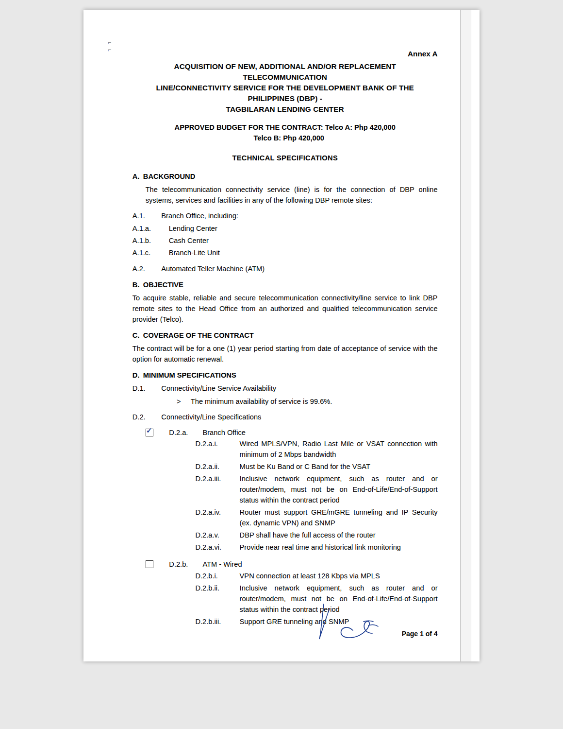⌐
⌐
Annex A
ACQUISITION OF NEW, ADDITIONAL AND/OR REPLACEMENT TELECOMMUNICATION
LINE/CONNECTIVITY SERVICE FOR THE DEVELOPMENT BANK OF THE PHILIPPINES (DBP) -
TAGBILARAN LENDING CENTER
APPROVED BUDGET FOR THE CONTRACT: Telco A: Php 420,000 Telco B: Php 420,000
TECHNICAL SPECIFICATIONS
A. BACKGROUND
The telecommunication connectivity service (line) is for the connection of DBP online systems, services and facilities in any of the following DBP remote sites:
A.1. Branch Office, including:
A.1.a. Lending Center
A.1.b. Cash Center
A.1.c. Branch-Lite Unit
A.2. Automated Teller Machine (ATM)
B. OBJECTIVE
To acquire stable, reliable and secure telecommunication connectivity/line service to link DBP remote sites to the Head Office from an authorized and qualified telecommunication service provider (Telco).
C. COVERAGE OF THE CONTRACT
The contract will be for a one (1) year period starting from date of acceptance of service with the option for automatic renewal.
D. MINIMUM SPECIFICATIONS
D.1. Connectivity/Line Service Availability
> The minimum availability of service is 99.6%.
D.2. Connectivity/Line Specifications
D.2.a. Branch Office
D.2.a.i. Wired MPLS/VPN, Radio Last Mile or VSAT connection with minimum of 2 Mbps bandwidth
D.2.a.ii. Must be Ku Band or C Band for the VSAT
D.2.a.iii. Inclusive network equipment, such as router and or router/modem, must not be on End-of-Life/End-of-Support status within the contract period
D.2.a.iv. Router must support GRE/mGRE tunneling and IP Security (ex. dynamic VPN) and SNMP
D.2.a.v. DBP shall have the full access of the router
D.2.a.vi. Provide near real time and historical link monitoring
D.2.b. ATM - Wired
D.2.b.i. VPN connection at least 128 Kbps via MPLS
D.2.b.ii. Inclusive network equipment, such as router and or router/modem, must not be on End-of-Life/End-of-Support status within the contract period
D.2.b.iii. Support GRE tunneling and SNMP
Page 1 of 4